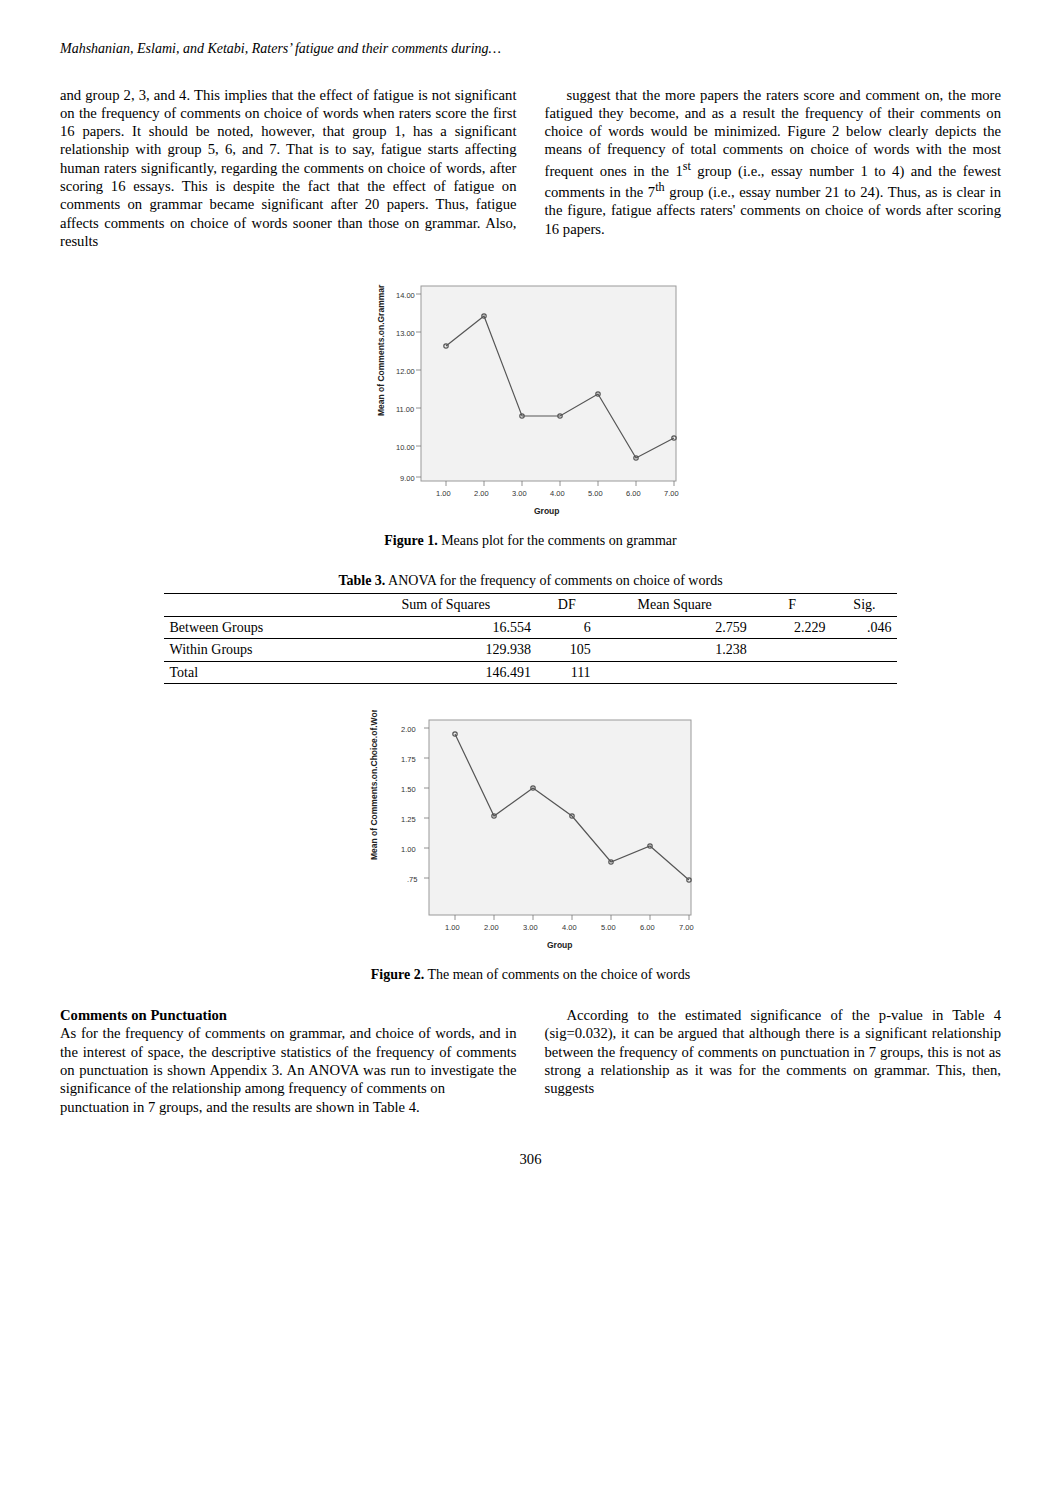Mahshanian, Eslami, and Ketabi, Raters’ fatigue and their comments during…
and group 2, 3, and 4. This implies that the effect of fatigue is not significant on the frequency of comments on choice of words when raters score the first 16 papers. It should be noted, however, that group 1, has a significant relationship with group 5, 6, and 7. That is to say, fatigue starts affecting human raters significantly, regarding the comments on choice of words, after scoring 16 essays. This is despite the fact that the effect of fatigue on comments on grammar became significant after 20 papers. Thus, fatigue affects comments on choice of words sooner than those on grammar. Also, results
suggest that the more papers the raters score and comment on, the more fatigued they become, and as a result the frequency of their comments on choice of words would be minimized. Figure 2 below clearly depicts the means of frequency of total comments on choice of words with the most frequent ones in the 1st group (i.e., essay number 1 to 4) and the fewest comments in the 7th group (i.e., essay number 21 to 24). Thus, as is clear in the figure, fatigue affects raters' comments on choice of words after scoring 16 papers.
14.00 13.00 12.00 11.00 10.00 9.00 Mean of Comments.on.Grammar 1.00 2.00 3.00 4.00 5.00 6.00 7.00 Group
Figure 1. Means plot for the comments on grammar
Table 3. ANOVA for the frequency of comments on choice of words
| | Sum of Squares | DF | Mean Square | F | Sig. |
| --- | --- | --- | --- | --- | --- |
| Between Groups | 16.554 | 6 | 2.759 | 2.229 | .046 |
| Within Groups | 129.938 | 105 | 1.238 | | |
| Total | 146.491 | 111 | | | |
2.00 1.75 1.50 1.25 1.00 .75 Mean of Comments.on.Choice.of.Word 1.00 2.00 3.00 4.00 5.00 6.00 7.00 Group
Figure 2. The mean of comments on the choice of words
Comments on Punctuation
As for the frequency of comments on grammar, and choice of words, and in the interest of space, the descriptive statistics of the frequency of comments on punctuation is shown Appendix 3. An ANOVA was run to investigate the significance of the relationship among frequency of comments on
punctuation in 7 groups, and the results are shown in Table 4.
According to the estimated significance of the p-value in Table 4 (sig=0.032), it can be argued that although there is a significant relationship between the frequency of comments on punctuation in 7 groups, this is not as strong a relationship as it was for the comments on grammar. This, then, suggests
306